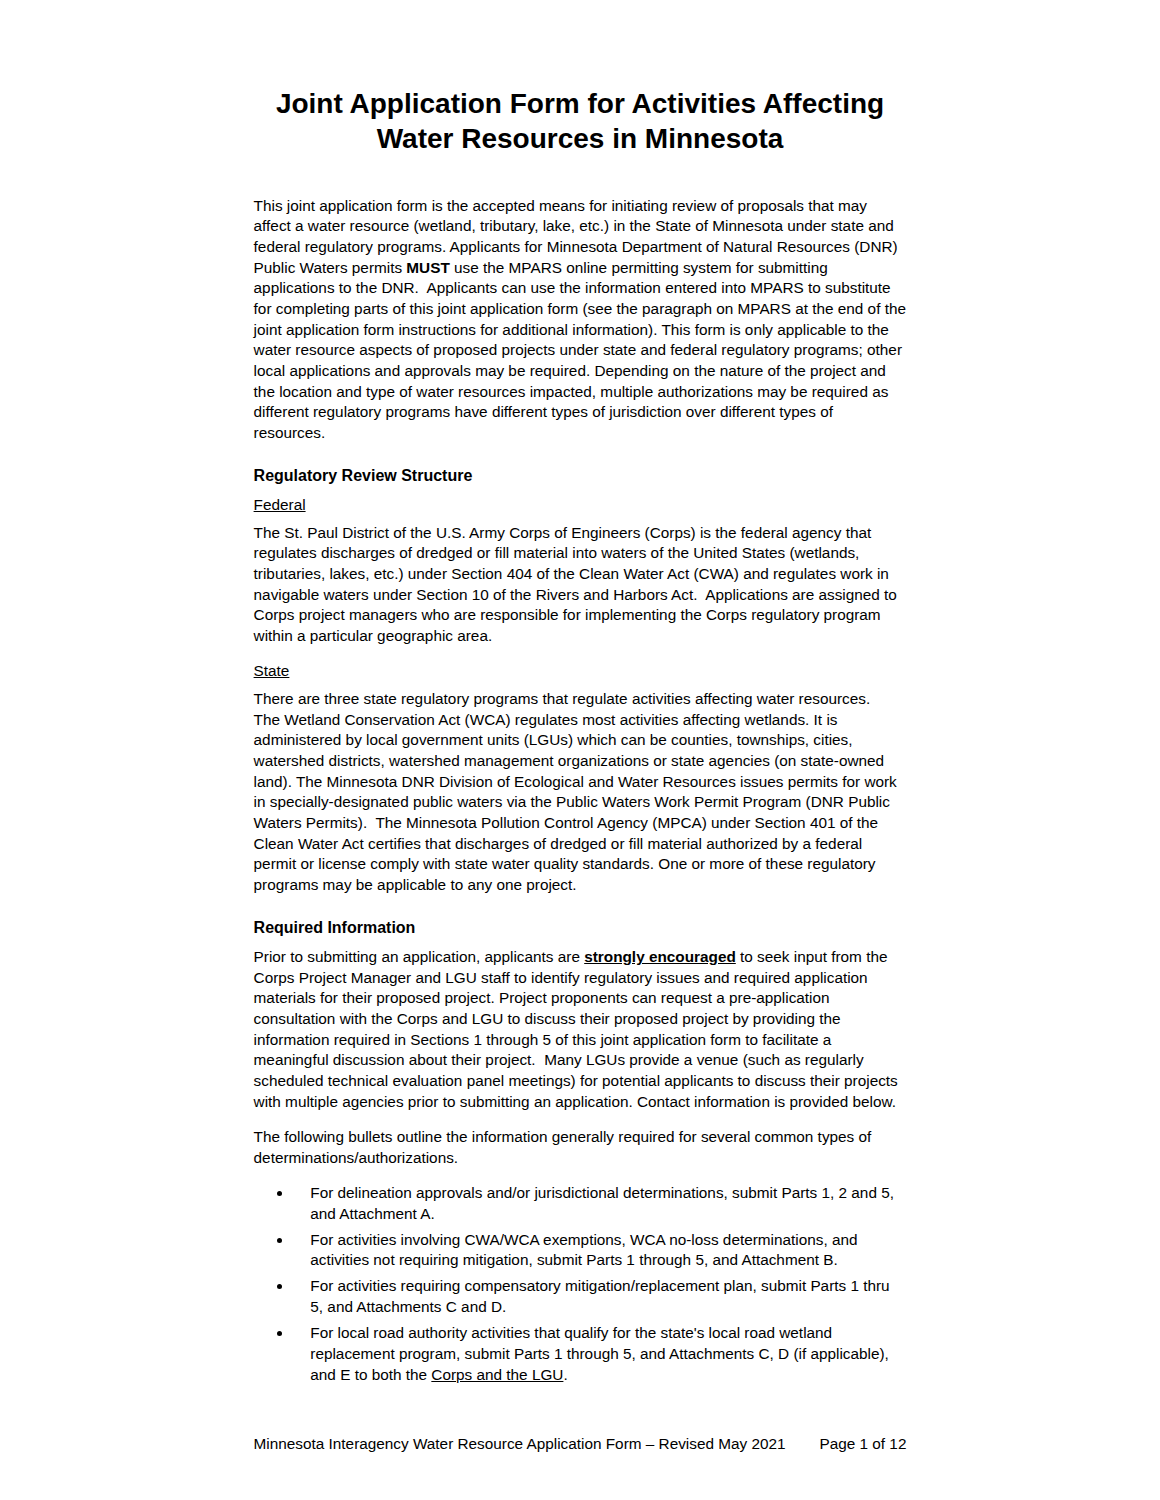Joint Application Form for Activities Affecting Water Resources in Minnesota
This joint application form is the accepted means for initiating review of proposals that may affect a water resource (wetland, tributary, lake, etc.) in the State of Minnesota under state and federal regulatory programs. Applicants for Minnesota Department of Natural Resources (DNR) Public Waters permits MUST use the MPARS online permitting system for submitting applications to the DNR. Applicants can use the information entered into MPARS to substitute for completing parts of this joint application form (see the paragraph on MPARS at the end of the joint application form instructions for additional information). This form is only applicable to the water resource aspects of proposed projects under state and federal regulatory programs; other local applications and approvals may be required. Depending on the nature of the project and the location and type of water resources impacted, multiple authorizations may be required as different regulatory programs have different types of jurisdiction over different types of resources.
Regulatory Review Structure
Federal
The St. Paul District of the U.S. Army Corps of Engineers (Corps) is the federal agency that regulates discharges of dredged or fill material into waters of the United States (wetlands, tributaries, lakes, etc.) under Section 404 of the Clean Water Act (CWA) and regulates work in navigable waters under Section 10 of the Rivers and Harbors Act. Applications are assigned to Corps project managers who are responsible for implementing the Corps regulatory program within a particular geographic area.
State
There are three state regulatory programs that regulate activities affecting water resources. The Wetland Conservation Act (WCA) regulates most activities affecting wetlands. It is administered by local government units (LGUs) which can be counties, townships, cities, watershed districts, watershed management organizations or state agencies (on state-owned land). The Minnesota DNR Division of Ecological and Water Resources issues permits for work in specially-designated public waters via the Public Waters Work Permit Program (DNR Public Waters Permits). The Minnesota Pollution Control Agency (MPCA) under Section 401 of the Clean Water Act certifies that discharges of dredged or fill material authorized by a federal permit or license comply with state water quality standards. One or more of these regulatory programs may be applicable to any one project.
Required Information
Prior to submitting an application, applicants are strongly encouraged to seek input from the Corps Project Manager and LGU staff to identify regulatory issues and required application materials for their proposed project. Project proponents can request a pre-application consultation with the Corps and LGU to discuss their proposed project by providing the information required in Sections 1 through 5 of this joint application form to facilitate a meaningful discussion about their project. Many LGUs provide a venue (such as regularly scheduled technical evaluation panel meetings) for potential applicants to discuss their projects with multiple agencies prior to submitting an application. Contact information is provided below.
The following bullets outline the information generally required for several common types of determinations/authorizations.
For delineation approvals and/or jurisdictional determinations, submit Parts 1, 2 and 5, and Attachment A.
For activities involving CWA/WCA exemptions, WCA no-loss determinations, and activities not requiring mitigation, submit Parts 1 through 5, and Attachment B.
For activities requiring compensatory mitigation/replacement plan, submit Parts 1 thru 5, and Attachments C and D.
For local road authority activities that qualify for the state's local road wetland replacement program, submit Parts 1 through 5, and Attachments C, D (if applicable), and E to both the Corps and the LGU.
Minnesota Interagency Water Resource Application Form – Revised May 2021 Page 1 of 12